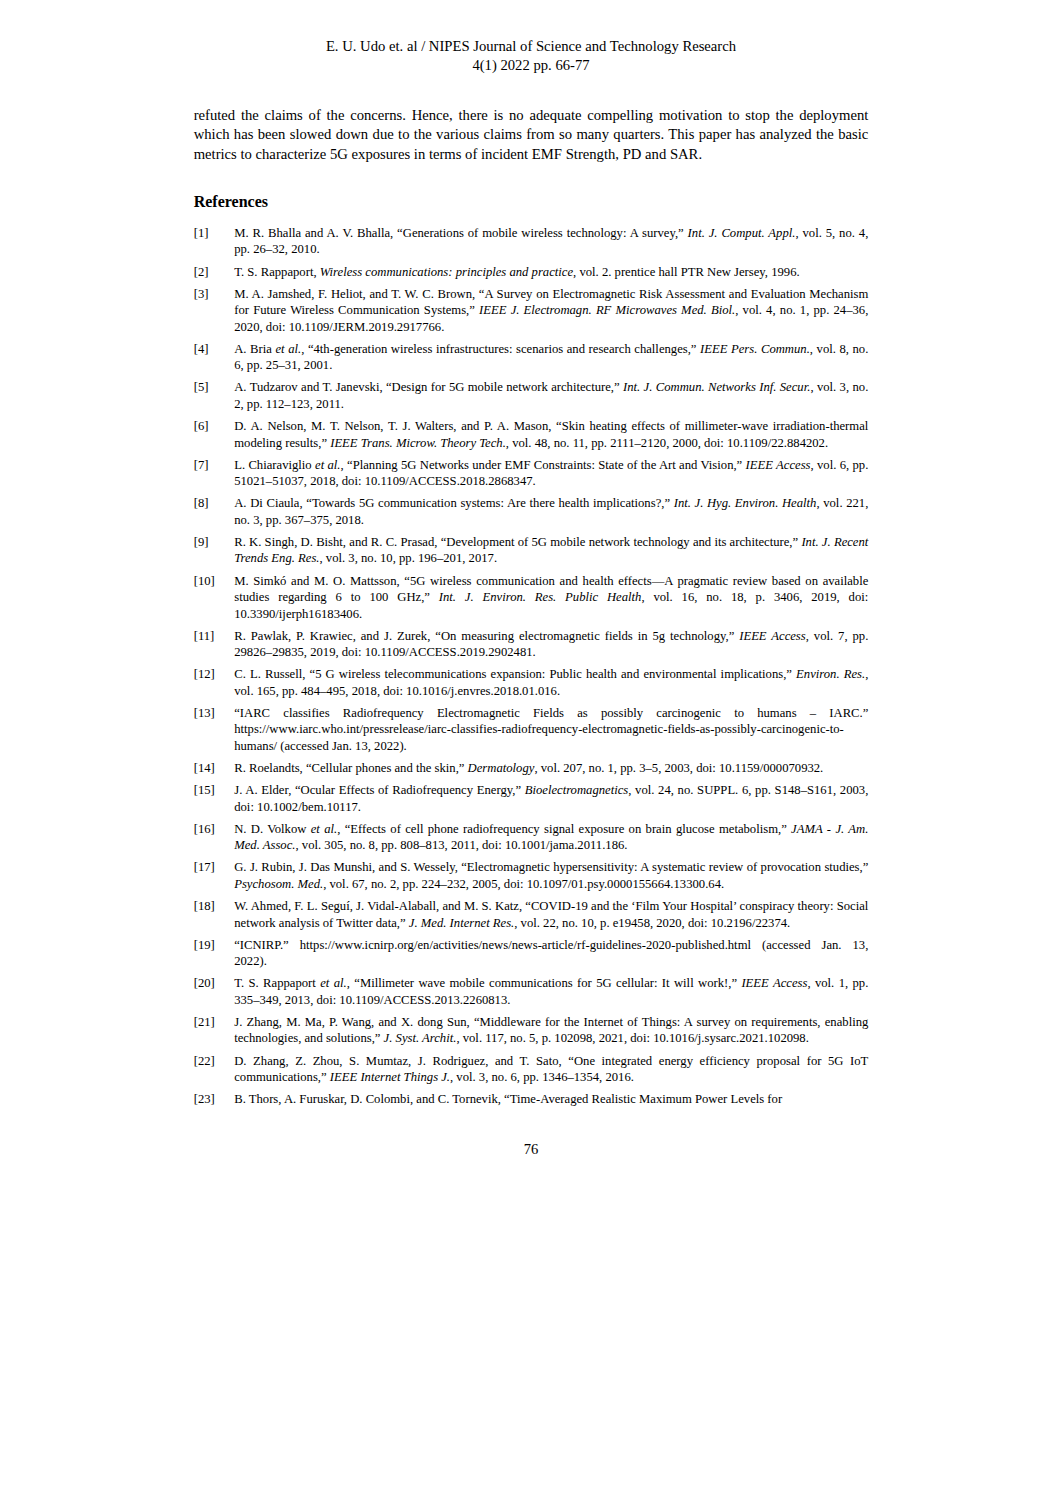E. U. Udo et. al / NIPES Journal of Science and Technology Research
4(1) 2022 pp. 66-77
refuted the claims of the concerns. Hence, there is no adequate compelling motivation to stop the deployment which has been slowed down due to the various claims from so many quarters. This paper has analyzed the basic metrics to characterize 5G exposures in terms of incident EMF Strength, PD and SAR.
References
[1] M. R. Bhalla and A. V. Bhalla, “Generations of mobile wireless technology: A survey,” Int. J. Comput. Appl., vol. 5, no. 4, pp. 26–32, 2010.
[2] T. S. Rappaport, Wireless communications: principles and practice, vol. 2. prentice hall PTR New Jersey, 1996.
[3] M. A. Jamshed, F. Heliot, and T. W. C. Brown, “A Survey on Electromagnetic Risk Assessment and Evaluation Mechanism for Future Wireless Communication Systems,” IEEE J. Electromagn. RF Microwaves Med. Biol., vol. 4, no. 1, pp. 24–36, 2020, doi: 10.1109/JERM.2019.2917766.
[4] A. Bria et al., “4th-generation wireless infrastructures: scenarios and research challenges,” IEEE Pers. Commun., vol. 8, no. 6, pp. 25–31, 2001.
[5] A. Tudzarov and T. Janevski, “Design for 5G mobile network architecture,” Int. J. Commun. Networks Inf. Secur., vol. 3, no. 2, pp. 112–123, 2011.
[6] D. A. Nelson, M. T. Nelson, T. J. Walters, and P. A. Mason, “Skin heating effects of millimeter-wave irradiation-thermal modeling results,” IEEE Trans. Microw. Theory Tech., vol. 48, no. 11, pp. 2111–2120, 2000, doi: 10.1109/22.884202.
[7] L. Chiaraviglio et al., “Planning 5G Networks under EMF Constraints: State of the Art and Vision,” IEEE Access, vol. 6, pp. 51021–51037, 2018, doi: 10.1109/ACCESS.2018.2868347.
[8] A. Di Ciaula, “Towards 5G communication systems: Are there health implications?,” Int. J. Hyg. Environ. Health, vol. 221, no. 3, pp. 367–375, 2018.
[9] R. K. Singh, D. Bisht, and R. C. Prasad, “Development of 5G mobile network technology and its architecture,” Int. J. Recent Trends Eng. Res., vol. 3, no. 10, pp. 196–201, 2017.
[10] M. Simkó and M. O. Mattsson, “5G wireless communication and health effects—A pragmatic review based on available studies regarding 6 to 100 GHz,” Int. J. Environ. Res. Public Health, vol. 16, no. 18, p. 3406, 2019, doi: 10.3390/ijerph16183406.
[11] R. Pawlak, P. Krawiec, and J. Zurek, “On measuring electromagnetic fields in 5g technology,” IEEE Access, vol. 7, pp. 29826–29835, 2019, doi: 10.1109/ACCESS.2019.2902481.
[12] C. L. Russell, “5 G wireless telecommunications expansion: Public health and environmental implications,” Environ. Res., vol. 165, pp. 484–495, 2018, doi: 10.1016/j.envres.2018.01.016.
[13]“IARC classifies Radiofrequency Electromagnetic Fields as possibly carcinogenic to humans – IARC.” https://www.iarc.who.int/pressrelease/iarc-classifies-radiofrequency-electromagnetic-fields-as-possibly-carcinogenic-to-humans/ (accessed Jan. 13, 2022).
[14] R. Roelandts, “Cellular phones and the skin,” Dermatology, vol. 207, no. 1, pp. 3–5, 2003, doi: 10.1159/000070932.
[15] J. A. Elder, “Ocular Effects of Radiofrequency Energy,” Bioelectromagnetics, vol. 24, no. SUPPL. 6, pp. S148–S161, 2003, doi: 10.1002/bem.10117.
[16] N. D. Volkow et al., “Effects of cell phone radiofrequency signal exposure on brain glucose metabolism,” JAMA - J. Am. Med. Assoc., vol. 305, no. 8, pp. 808–813, 2011, doi: 10.1001/jama.2011.186.
[17] G. J. Rubin, J. Das Munshi, and S. Wessely, “Electromagnetic hypersensitivity: A systematic review of provocation studies,” Psychosom. Med., vol. 67, no. 2, pp. 224–232, 2005, doi: 10.1097/01.psy.0000155664.13300.64.
[18] W. Ahmed, F. L. Seguí, J. Vidal-Alaball, and M. S. Katz, “COVID-19 and the ‘Film Your Hospital’ conspiracy theory: Social network analysis of Twitter data,” J. Med. Internet Res., vol. 22, no. 10, p. e19458, 2020, doi: 10.2196/22374.
[19]“ICNIRP.” https://www.icnirp.org/en/activities/news/news-article/rf-guidelines-2020-published.html (accessed Jan. 13, 2022).
[20] T. S. Rappaport et al., “Millimeter wave mobile communications for 5G cellular: It will work!,” IEEE Access, vol. 1, pp. 335–349, 2013, doi: 10.1109/ACCESS.2013.2260813.
[21] J. Zhang, M. Ma, P. Wang, and X. dong Sun, “Middleware for the Internet of Things: A survey on requirements, enabling technologies, and solutions,” J. Syst. Archit., vol. 117, no. 5, p. 102098, 2021, doi: 10.1016/j.sysarc.2021.102098.
[22] D. Zhang, Z. Zhou, S. Mumtaz, J. Rodriguez, and T. Sato, “One integrated energy efficiency proposal for 5G IoT communications,” IEEE Internet Things J., vol. 3, no. 6, pp. 1346–1354, 2016.
[23] B. Thors, A. Furuskar, D. Colombi, and C. Tornevik, “Time-Averaged Realistic Maximum Power Levels for
76